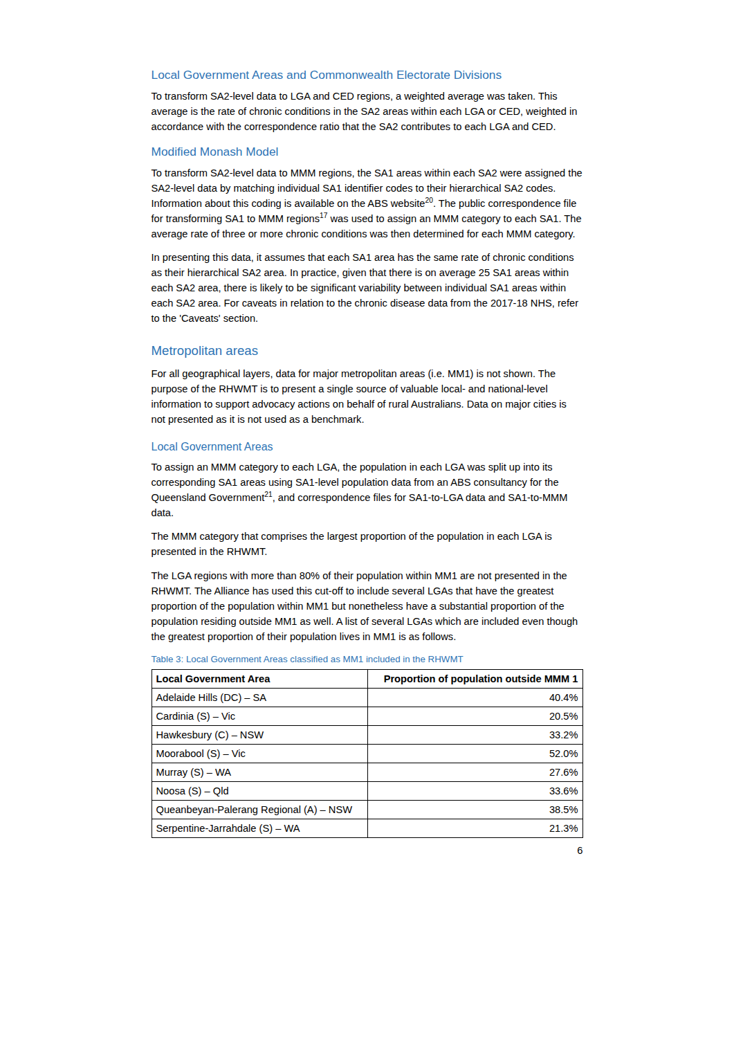Local Government Areas and Commonwealth Electorate Divisions
To transform SA2-level data to LGA and CED regions, a weighted average was taken. This average is the rate of chronic conditions in the SA2 areas within each LGA or CED, weighted in accordance with the correspondence ratio that the SA2 contributes to each LGA and CED.
Modified Monash Model
To transform SA2-level data to MMM regions, the SA1 areas within each SA2 were assigned the SA2-level data by matching individual SA1 identifier codes to their hierarchical SA2 codes. Information about this coding is available on the ABS website20. The public correspondence file for transforming SA1 to MMM regions17 was used to assign an MMM category to each SA1. The average rate of three or more chronic conditions was then determined for each MMM category.
In presenting this data, it assumes that each SA1 area has the same rate of chronic conditions as their hierarchical SA2 area. In practice, given that there is on average 25 SA1 areas within each SA2 area, there is likely to be significant variability between individual SA1 areas within each SA2 area. For caveats in relation to the chronic disease data from the 2017-18 NHS, refer to the 'Caveats' section.
Metropolitan areas
For all geographical layers, data for major metropolitan areas (i.e. MM1) is not shown. The purpose of the RHWMT is to present a single source of valuable local- and national-level information to support advocacy actions on behalf of rural Australians. Data on major cities is not presented as it is not used as a benchmark.
Local Government Areas
To assign an MMM category to each LGA, the population in each LGA was split up into its corresponding SA1 areas using SA1-level population data from an ABS consultancy for the Queensland Government21, and correspondence files for SA1-to-LGA data and SA1-to-MMM data.
The MMM category that comprises the largest proportion of the population in each LGA is presented in the RHWMT.
The LGA regions with more than 80% of their population within MM1 are not presented in the RHWMT. The Alliance has used this cut-off to include several LGAs that have the greatest proportion of the population within MM1 but nonetheless have a substantial proportion of the population residing outside MM1 as well. A list of several LGAs which are included even though the greatest proportion of their population lives in MM1 is as follows.
Table 3: Local Government Areas classified as MM1 included in the RHWMT
| Local Government Area | Proportion of population outside MMM 1 |
| --- | --- |
| Adelaide Hills (DC) – SA | 40.4% |
| Cardinia (S) – Vic | 20.5% |
| Hawkesbury (C) – NSW | 33.2% |
| Moorabool (S) – Vic | 52.0% |
| Murray (S) – WA | 27.6% |
| Noosa (S) – Qld | 33.6% |
| Queanbeyan-Palerang Regional (A) – NSW | 38.5% |
| Serpentine-Jarrahdale (S) – WA | 21.3% |
6